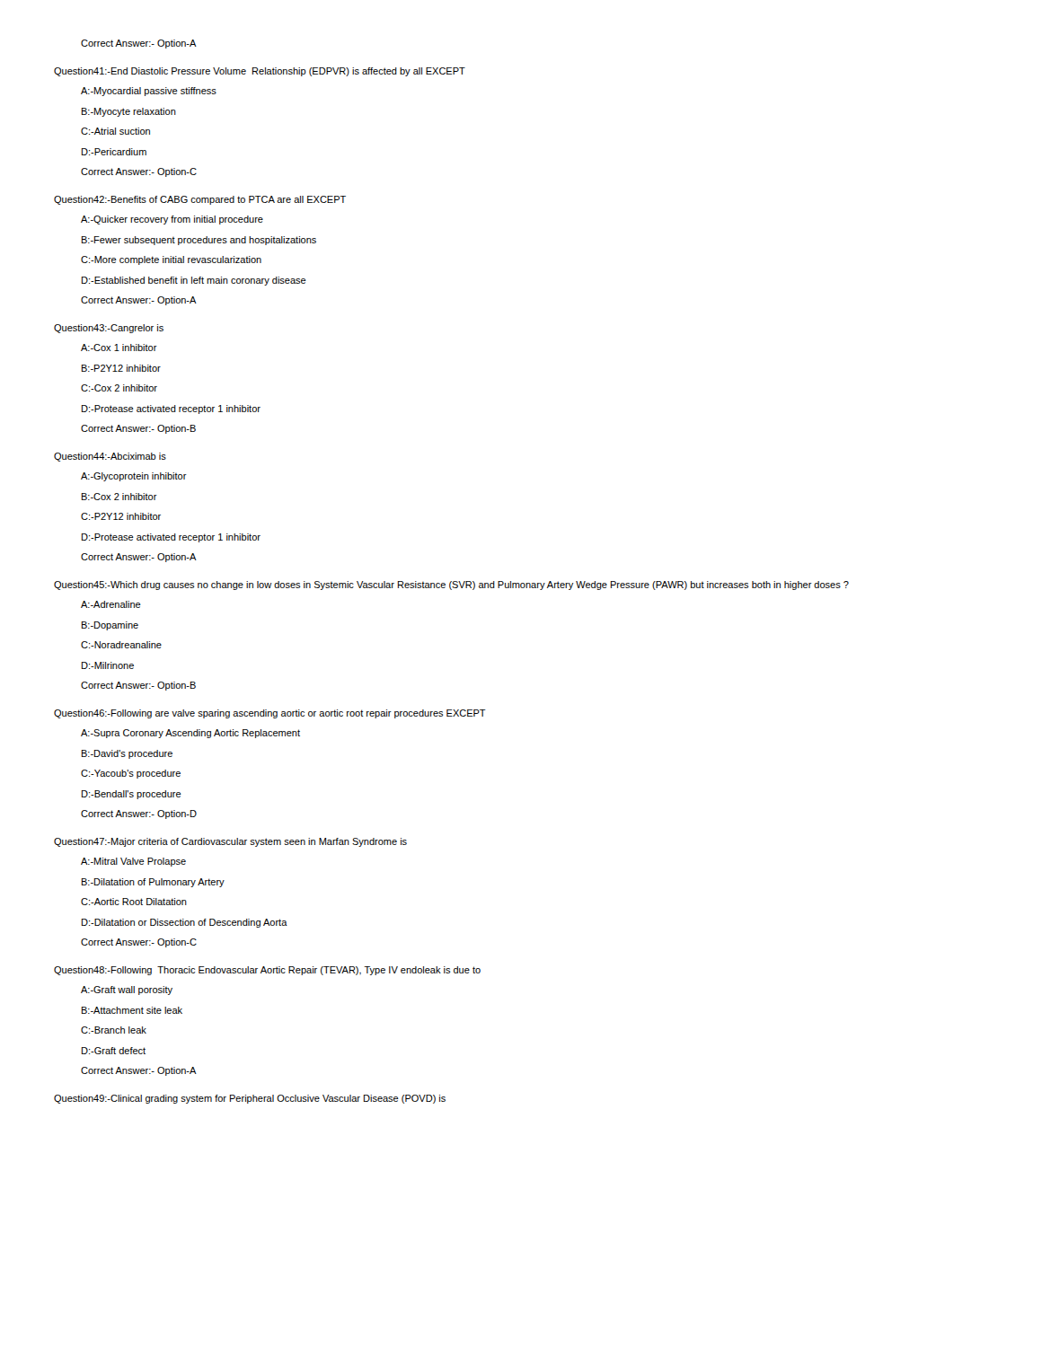Correct Answer:- Option-A
Question41:-End Diastolic Pressure Volume Relationship (EDPVR) is affected by all EXCEPT
A:-Myocardial passive stiffness
B:-Myocyte relaxation
C:-Atrial suction
D:-Pericardium
Correct Answer:- Option-C
Question42:-Benefits of CABG compared to PTCA are all EXCEPT
A:-Quicker recovery from initial procedure
B:-Fewer subsequent procedures and hospitalizations
C:-More complete initial revascularization
D:-Established benefit in left main coronary disease
Correct Answer:- Option-A
Question43:-Cangrelor is
A:-Cox 1 inhibitor
B:-P2Y12 inhibitor
C:-Cox 2 inhibitor
D:-Protease activated receptor 1 inhibitor
Correct Answer:- Option-B
Question44:-Abciximab is
A:-Glycoprotein inhibitor
B:-Cox 2 inhibitor
C:-P2Y12 inhibitor
D:-Protease activated receptor 1 inhibitor
Correct Answer:- Option-A
Question45:-Which drug causes no change in low doses in Systemic Vascular Resistance (SVR) and Pulmonary Artery Wedge Pressure (PAWR) but increases both in higher doses ?
A:-Adrenaline
B:-Dopamine
C:-Noradreanaline
D:-Milrinone
Correct Answer:- Option-B
Question46:-Following are valve sparing ascending aortic or aortic root repair procedures EXCEPT
A:-Supra Coronary Ascending Aortic Replacement
B:-David's procedure
C:-Yacoub's procedure
D:-Bendall's procedure
Correct Answer:- Option-D
Question47:-Major criteria of Cardiovascular system seen in Marfan Syndrome is
A:-Mitral Valve Prolapse
B:-Dilatation of Pulmonary Artery
C:-Aortic Root Dilatation
D:-Dilatation or Dissection of Descending Aorta
Correct Answer:- Option-C
Question48:-Following Thoracic Endovascular Aortic Repair (TEVAR), Type IV endoleak is due to
A:-Graft wall porosity
B:-Attachment site leak
C:-Branch leak
D:-Graft defect
Correct Answer:- Option-A
Question49:-Clinical grading system for Peripheral Occlusive Vascular Disease (POVD) is